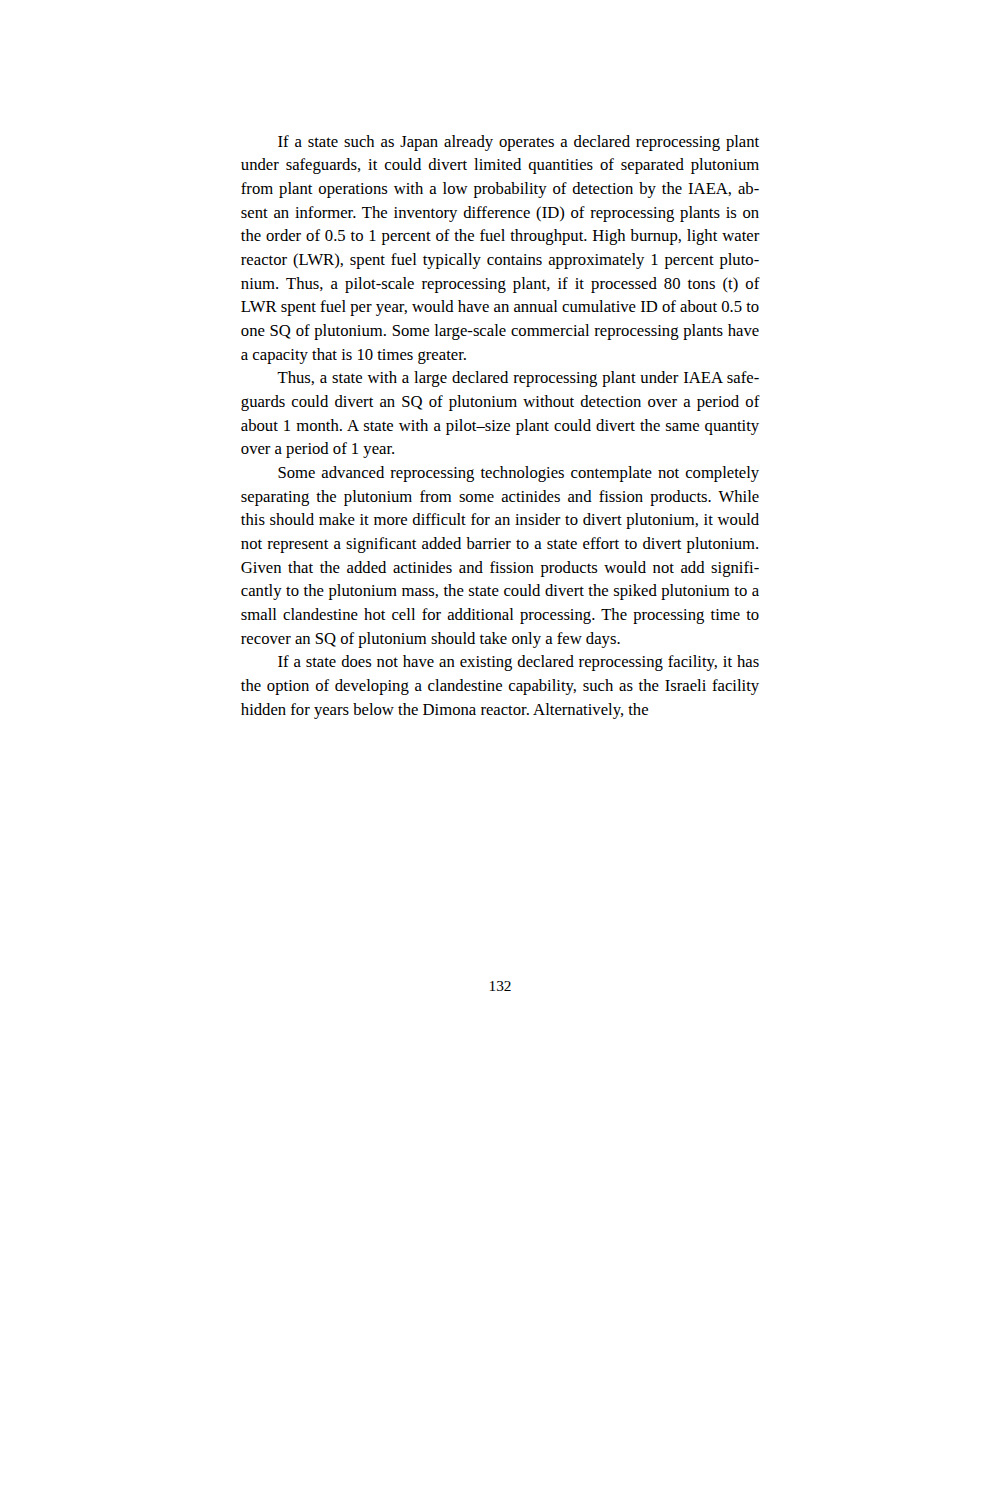If a state such as Japan already operates a declared reprocessing plant under safeguards, it could divert limited quantities of separated plutonium from plant operations with a low probability of detection by the IAEA, absent an informer. The inventory difference (ID) of reprocessing plants is on the order of 0.5 to 1 percent of the fuel throughput. High burnup, light water reactor (LWR), spent fuel typically contains approximately 1 percent plutonium. Thus, a pilot-scale reprocessing plant, if it processed 80 tons (t) of LWR spent fuel per year, would have an annual cumulative ID of about 0.5 to one SQ of plutonium. Some large-scale commercial reprocessing plants have a capacity that is 10 times greater.
Thus, a state with a large declared reprocessing plant under IAEA safeguards could divert an SQ of plutonium without detection over a period of about 1 month. A state with a pilot–size plant could divert the same quantity over a period of 1 year.
Some advanced reprocessing technologies contemplate not completely separating the plutonium from some actinides and fission products. While this should make it more difficult for an insider to divert plutonium, it would not represent a significant added barrier to a state effort to divert plutonium. Given that the added actinides and fission products would not add significantly to the plutonium mass, the state could divert the spiked plutonium to a small clandestine hot cell for additional processing. The processing time to recover an SQ of plutonium should take only a few days.
If a state does not have an existing declared reprocessing facility, it has the option of developing a clandestine capability, such as the Israeli facility hidden for years below the Dimona reactor. Alternatively, the
132